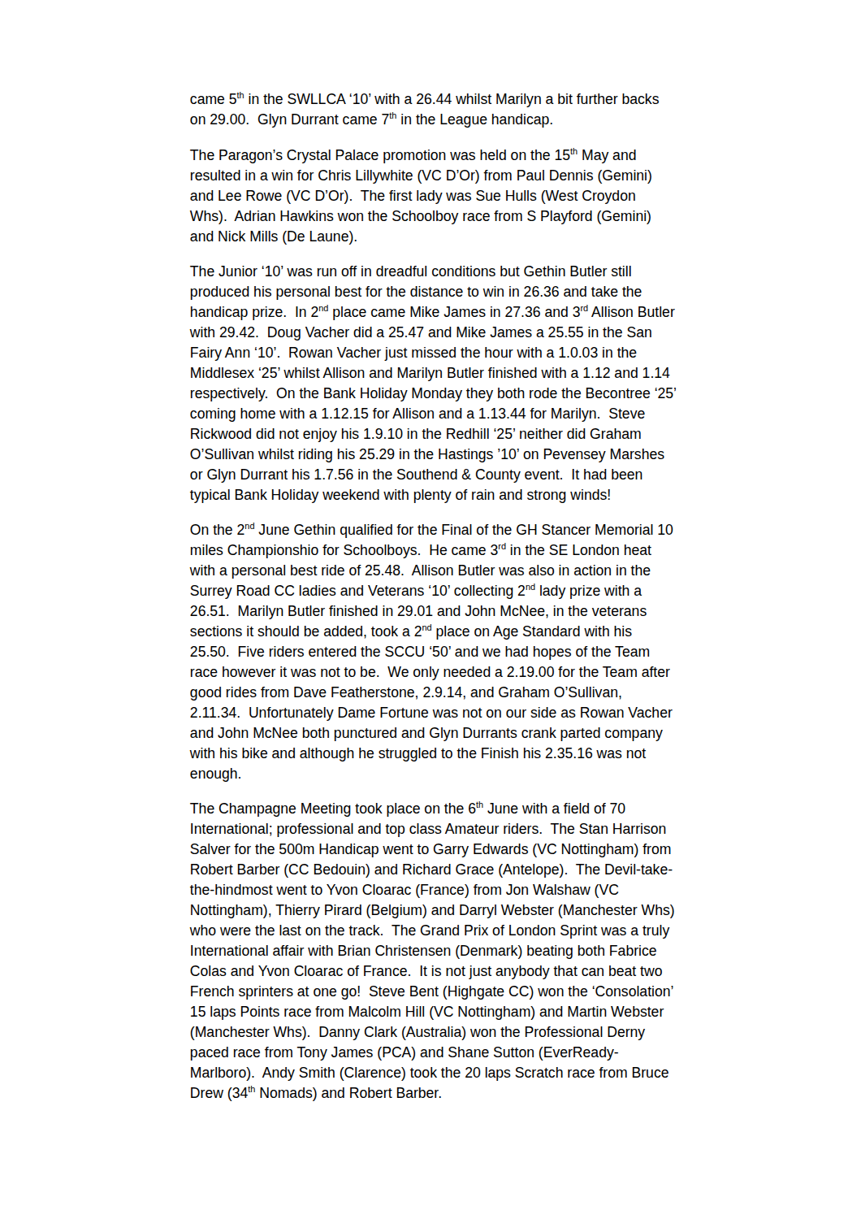came 5th in the SWLLCA ‘10’ with a 26.44 whilst Marilyn a bit further backs on 29.00. Glyn Durrant came 7th in the League handicap.
The Paragon’s Crystal Palace promotion was held on the 15th May and resulted in a win for Chris Lillywhite (VC D’Or) from Paul Dennis (Gemini) and Lee Rowe (VC D’Or). The first lady was Sue Hulls (West Croydon Whs). Adrian Hawkins won the Schoolboy race from S Playford (Gemini) and Nick Mills (De Laune).
The Junior ‘10’ was run off in dreadful conditions but Gethin Butler still produced his personal best for the distance to win in 26.36 and take the handicap prize. In 2nd place came Mike James in 27.36 and 3rd Allison Butler with 29.42. Doug Vacher did a 25.47 and Mike James a 25.55 in the San Fairy Ann ‘10’. Rowan Vacher just missed the hour with a 1.0.03 in the Middlesex ‘25’ whilst Allison and Marilyn Butler finished with a 1.12 and 1.14 respectively. On the Bank Holiday Monday they both rode the Becontree ‘25’ coming home with a 1.12.15 for Allison and a 1.13.44 for Marilyn. Steve Rickwood did not enjoy his 1.9.10 in the Redhill ‘25’ neither did Graham O’Sullivan whilst riding his 25.29 in the Hastings ’10’ on Pevensey Marshes or Glyn Durrant his 1.7.56 in the Southend & County event. It had been typical Bank Holiday weekend with plenty of rain and strong winds!
On the 2nd June Gethin qualified for the Final of the GH Stancer Memorial 10 miles Championshio for Schoolboys. He came 3rd in the SE London heat with a personal best ride of 25.48. Allison Butler was also in action in the Surrey Road CC ladies and Veterans ‘10’ collecting 2nd lady prize with a 26.51. Marilyn Butler finished in 29.01 and John McNee, in the veterans sections it should be added, took a 2nd place on Age Standard with his 25.50. Five riders entered the SCCU ‘50’ and we had hopes of the Team race however it was not to be. We only needed a 2.19.00 for the Team after good rides from Dave Featherstone, 2.9.14, and Graham O’Sullivan, 2.11.34. Unfortunately Dame Fortune was not on our side as Rowan Vacher and John McNee both punctured and Glyn Durrants crank parted company with his bike and although he struggled to the Finish his 2.35.16 was not enough.
The Champagne Meeting took place on the 6th June with a field of 70 International; professional and top class Amateur riders. The Stan Harrison Salver for the 500m Handicap went to Garry Edwards (VC Nottingham) from Robert Barber (CC Bedouin) and Richard Grace (Antelope). The Devil-take-the-hindmost went to Yvon Cloarac (France) from Jon Walshaw (VC Nottingham), Thierry Pirard (Belgium) and Darryl Webster (Manchester Whs) who were the last on the track. The Grand Prix of London Sprint was a truly International affair with Brian Christensen (Denmark) beating both Fabrice Colas and Yvon Cloarac of France. It is not just anybody that can beat two French sprinters at one go! Steve Bent (Highgate CC) won the ‘Consolation’ 15 laps Points race from Malcolm Hill (VC Nottingham) and Martin Webster (Manchester Whs). Danny Clark (Australia) won the Professional Derny paced race from Tony James (PCA) and Shane Sutton (EverReady-Marlboro). Andy Smith (Clarence) took the 20 laps Scratch race from Bruce Drew (34th Nomads) and Robert Barber.